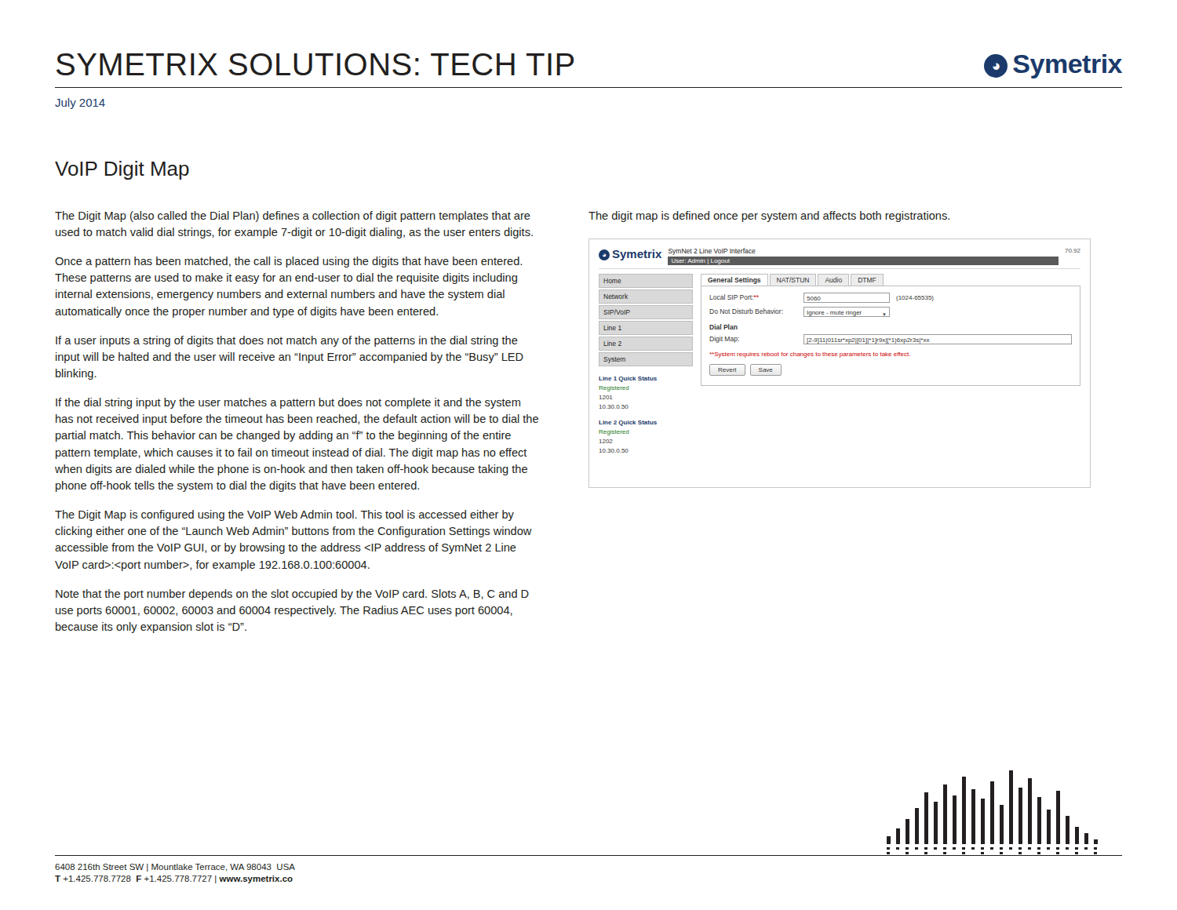◕Symetrix
Symetrix Solutions: Tech Tip
July 2014
VoIP Digit Map
The Digit Map (also called the Dial Plan) defines a collection of digit pattern templates that are used to match valid dial strings, for example 7-digit or 10-digit dialing, as the user enters digits.
Once a pattern has been matched, the call is placed using the digits that have been entered. These patterns are used to make it easy for an end-user to dial the requisite digits including internal extensions, emergency numbers and external numbers and have the system dial automatically once the proper number and type of digits have been entered.
If a user inputs a string of digits that does not match any of the patterns in the dial string the input will be halted and the user will receive an “Input Error” accompanied by the “Busy” LED blinking.
If the dial string input by the user matches a pattern but does not complete it and the system has not received input before the timeout has been reached, the default action will be to dial the partial match. This behavior can be changed by adding an “f” to the beginning of the entire pattern template, which causes it to fail on timeout instead of dial. The digit map has no effect when digits are dialed while the phone is on-hook and then taken off-hook because taking the phone off-hook tells the system to dial the digits that have been entered.
The Digit Map is configured using the VoIP Web Admin tool. This tool is accessed either by clicking either one of the “Launch Web Admin” buttons from the Configuration Settings window accessible from the VoIP GUI, or by browsing to the address <IP address of SymNet 2 Line VoIP card>:<port number>, for example 192.168.0.100:60004.
Note that the port number depends on the slot occupied by the VoIP card. Slots A, B, C and D use ports 60001, 60002, 60003 and 60004 respectively. The Radius AEC uses port 60004, because its only expansion slot is “D”.
The digit map is defined once per system and affects both registrations.
◕Symetrix
SymNet 2 Line VoIP Interface
User: Admin | Logout
70.92
Home
Network
SIP/VoIP
Line 1
Line 2
System
Line 1 Quick Status
Registered
1201
10.30.0.50
Line 2 Quick Status
Registered
1202
10.30.0.50
General Settings NAT/STUN Audio DTMF
Local SIP Port:**
5060
(1024-65535)
Do Not Disturb Behavior:
Ignore - mute ringer
Dial Plan
Digit Map:
[2-9]11|011sr*xp2|[01]|*1]r9x|[*1)6xp2r3s|*xx
**System requires reboot for changes to these parameters to take effect.
Revert
Save
6408 216th Street SW | Mountlake Terrace, WA 98043 USA
T +1.425.778.7728 F +1.425.778.7727 | www.symetrix.co